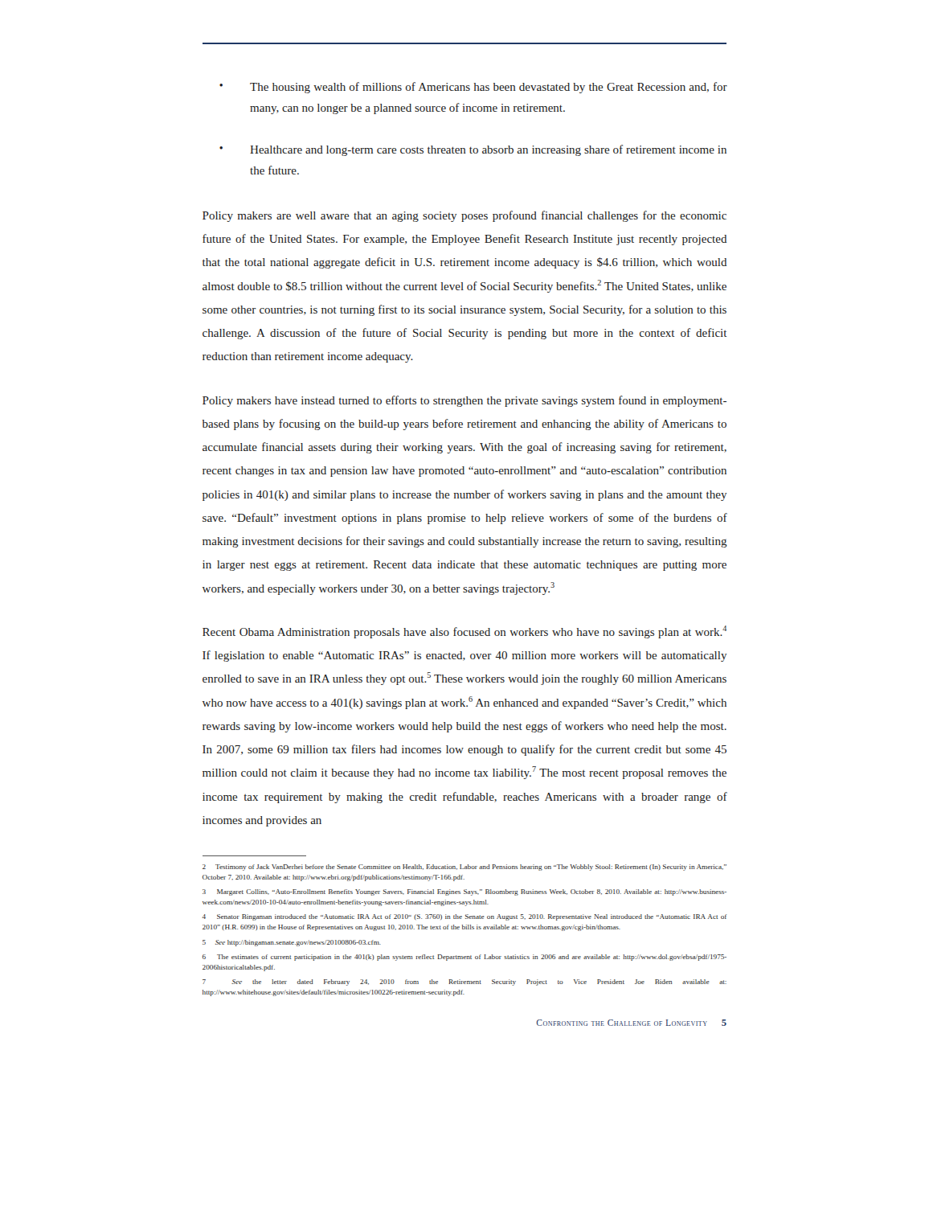The housing wealth of millions of Americans has been devastated by the Great Recession and, for many, can no longer be a planned source of income in retirement.
Healthcare and long-term care costs threaten to absorb an increasing share of retirement income in the future.
Policy makers are well aware that an aging society poses profound financial challenges for the economic future of the United States. For example, the Employee Benefit Research Institute just recently projected that the total national aggregate deficit in U.S. retirement income adequacy is $4.6 trillion, which would almost double to $8.5 trillion without the current level of Social Security benefits.2 The United States, unlike some other countries, is not turning first to its social insurance system, Social Security, for a solution to this challenge. A discussion of the future of Social Security is pending but more in the context of deficit reduction than retirement income adequacy.
Policy makers have instead turned to efforts to strengthen the private savings system found in employment-based plans by focusing on the build-up years before retirement and enhancing the ability of Americans to accumulate financial assets during their working years. With the goal of increasing saving for retirement, recent changes in tax and pension law have promoted “auto-enrollment” and “auto-escalation” contribution policies in 401(k) and similar plans to increase the number of workers saving in plans and the amount they save. “Default” investment options in plans promise to help relieve workers of some of the burdens of making investment decisions for their savings and could substantially increase the return to saving, resulting in larger nest eggs at retirement. Recent data indicate that these automatic techniques are putting more workers, and especially workers under 30, on a better savings trajectory.3
Recent Obama Administration proposals have also focused on workers who have no savings plan at work.4 If legislation to enable “Automatic IRAs” is enacted, over 40 million more workers will be automatically enrolled to save in an IRA unless they opt out.5 These workers would join the roughly 60 million Americans who now have access to a 401(k) savings plan at work.6 An enhanced and expanded “Saver’s Credit,” which rewards saving by low-income workers would help build the nest eggs of workers who need help the most. In 2007, some 69 million tax filers had incomes low enough to qualify for the current credit but some 45 million could not claim it because they had no income tax liability.7 The most recent proposal removes the income tax requirement by making the credit refundable, reaches Americans with a broader range of incomes and provides an
2 Testimony of Jack VanDerhei before the Senate Committee on Health, Education, Labor and Pensions hearing on “The Wobbly Stool: Retirement (In) Security in America,” October 7, 2010. Available at: http://www.ebri.org/pdf/publications/testimony/T-166.pdf.
3 Margaret Collins, “Auto-Enrollment Benefits Younger Savers, Financial Engines Says,” Bloomberg Business Week, October 8, 2010. Available at: http://www.business-week.com/news/2010-10-04/auto-enrollment-benefits-young-savers-financial-engines-says.html.
4 Senator Bingaman introduced the “Automatic IRA Act of 2010“ (S. 3760) in the Senate on August 5, 2010. Representative Neal introduced the “Automatic IRA Act of 2010” (H.R. 6099) in the House of Representatives on August 10, 2010. The text of the bills is available at: www.thomas.gov/cgi-bin/thomas.
5 See http://bingaman.senate.gov/news/20100806-03.cfm.
6 The estimates of current participation in the 401(k) plan system reflect Department of Labor statistics in 2006 and are available at: http://www.dol.gov/ebsa/pdf/1975-2006historicaltables.pdf.
7 See the letter dated February 24, 2010 from the Retirement Security Project to Vice President Joe Biden available at: http://www.whitehouse.gov/sites/default/files/microsites/100226-retirement-security.pdf.
Confronting the Challenge of Longevity5